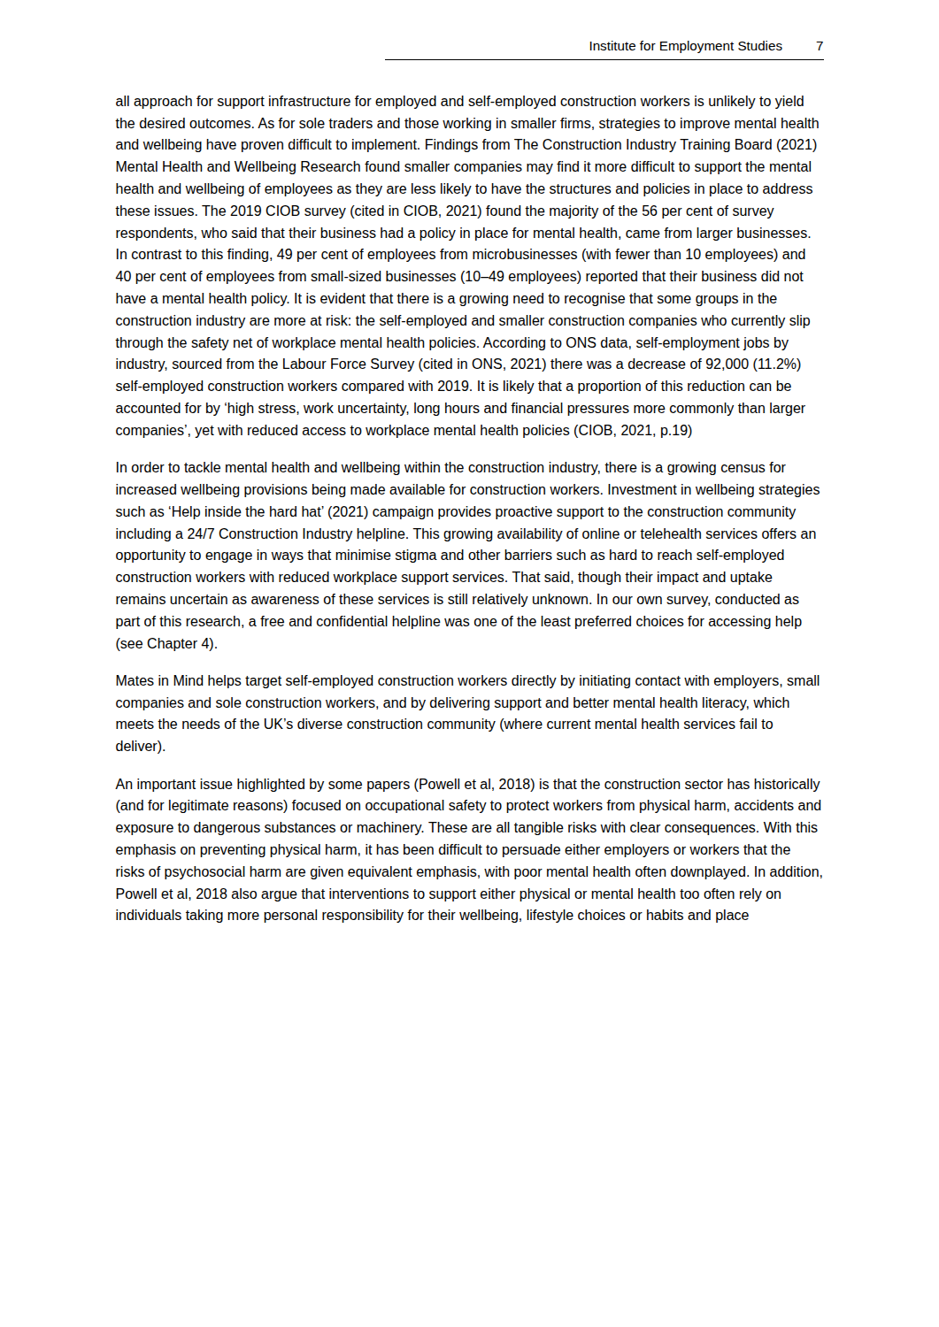Institute for Employment Studies7
all approach for support infrastructure for employed and self-employed construction workers is unlikely to yield the desired outcomes. As for sole traders and those working in smaller firms, strategies to improve mental health and wellbeing have proven difficult to implement. Findings from The Construction Industry Training Board (2021) Mental Health and Wellbeing Research found smaller companies may find it more difficult to support the mental health and wellbeing of employees as they are less likely to have the structures and policies in place to address these issues. The 2019 CIOB survey (cited in CIOB, 2021) found the majority of the 56 per cent of survey respondents, who said that their business had a policy in place for mental health, came from larger businesses. In contrast to this finding, 49 per cent of employees from microbusinesses (with fewer than 10 employees) and 40 per cent of employees from small-sized businesses (10–49 employees) reported that their business did not have a mental health policy. It is evident that there is a growing need to recognise that some groups in the construction industry are more at risk: the self-employed and smaller construction companies who currently slip through the safety net of workplace mental health policies. According to ONS data, self-employment jobs by industry, sourced from the Labour Force Survey (cited in ONS, 2021) there was a decrease of 92,000 (11.2%) self-employed construction workers compared with 2019. It is likely that a proportion of this reduction can be accounted for by ‘high stress, work uncertainty, long hours and financial pressures more commonly than larger companies’, yet with reduced access to workplace mental health policies (CIOB, 2021, p.19)
In order to tackle mental health and wellbeing within the construction industry, there is a growing census for increased wellbeing provisions being made available for construction workers. Investment in wellbeing strategies such as ‘Help inside the hard hat’ (2021) campaign provides proactive support to the construction community including a 24/7 Construction Industry helpline. This growing availability of online or telehealth services offers an opportunity to engage in ways that minimise stigma and other barriers such as hard to reach self-employed construction workers with reduced workplace support services. That said, though their impact and uptake remains uncertain as awareness of these services is still relatively unknown. In our own survey, conducted as part of this research, a free and confidential helpline was one of the least preferred choices for accessing help (see Chapter 4).
Mates in Mind helps target self-employed construction workers directly by initiating contact with employers, small companies and sole construction workers, and by delivering support and better mental health literacy, which meets the needs of the UK’s diverse construction community (where current mental health services fail to deliver).
An important issue highlighted by some papers (Powell et al, 2018) is that the construction sector has historically (and for legitimate reasons) focused on occupational safety to protect workers from physical harm, accidents and exposure to dangerous substances or machinery. These are all tangible risks with clear consequences. With this emphasis on preventing physical harm, it has been difficult to persuade either employers or workers that the risks of psychosocial harm are given equivalent emphasis, with poor mental health often downplayed. In addition, Powell et al, 2018 also argue that interventions to support either physical or mental health too often rely on individuals taking more personal responsibility for their wellbeing, lifestyle choices or habits and place